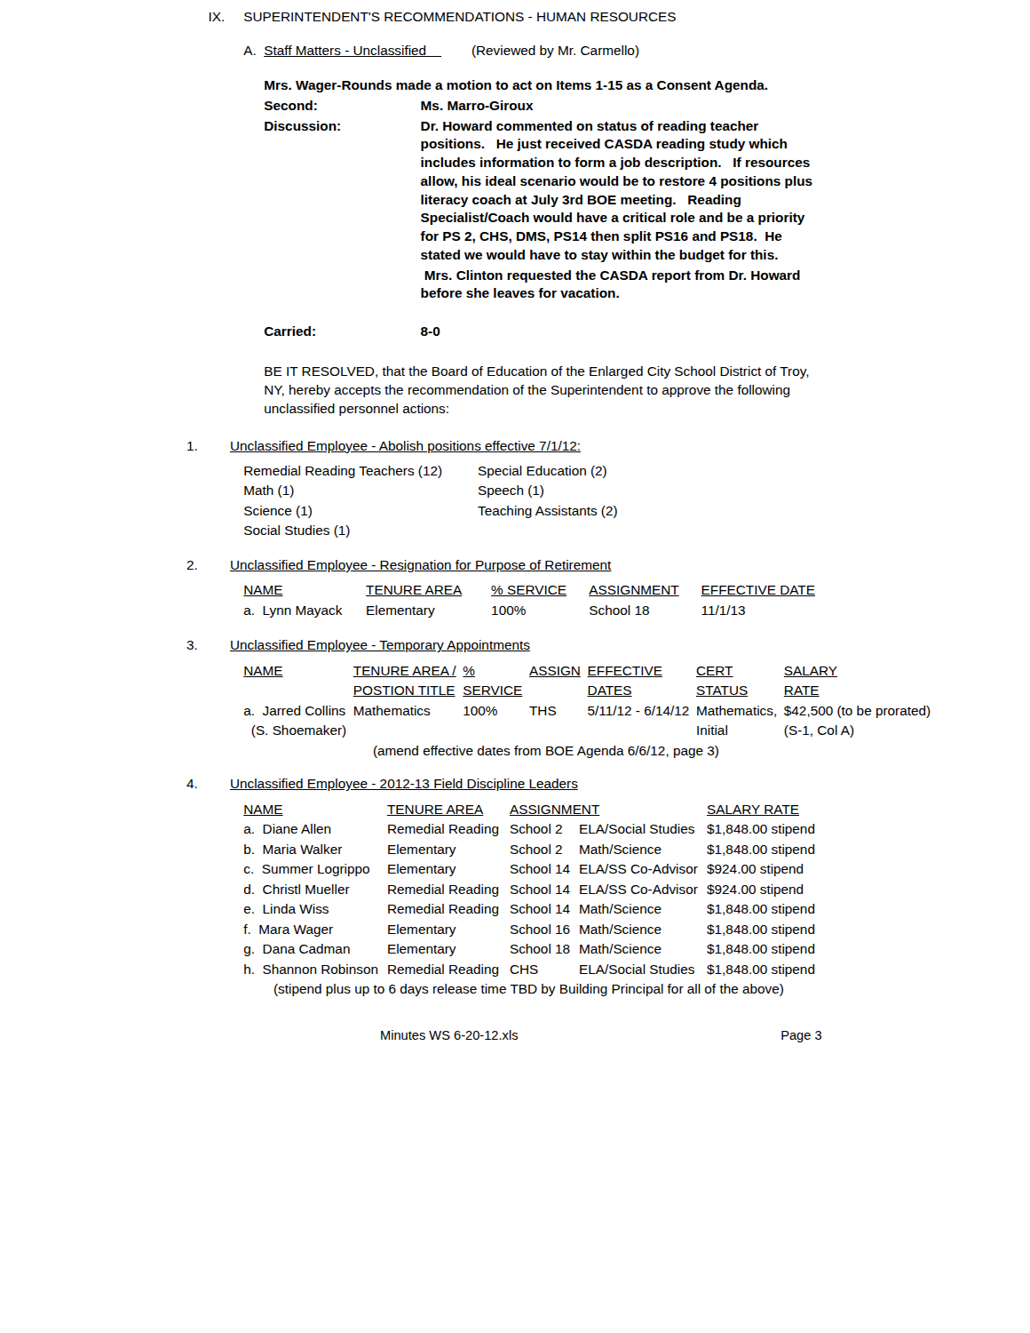IX. SUPERINTENDENT'S RECOMMENDATIONS - HUMAN RESOURCES
A. Staff Matters - Unclassified (Reviewed by Mr. Carmello)
Mrs. Wager-Rounds made a motion to act on Items 1-15 as a Consent Agenda.
| Second: | Ms. Marro-Giroux |
| Discussion: | Dr. Howard commented on status of reading teacher positions. He just received CASDA reading study which includes information to form a job description. If resources allow, his ideal scenario would be to restore 4 positions plus literacy coach at July 3rd BOE meeting. Reading Specialist/Coach would have a critical role and be a priority for PS 2, CHS, DMS, PS14 then split PS16 and PS18. He stated we would have to stay within the budget for this. |
| | Mrs. Clinton requested the CASDA report from Dr. Howard before she leaves for vacation. |
Carried: 8-0
BE IT RESOLVED, that the Board of Education of the Enlarged City School District of Troy, NY, hereby accepts the recommendation of the Superintendent to approve the following unclassified personnel actions:
1. Unclassified Employee - Abolish positions effective 7/1/12:
| Remedial Reading Teachers (12) | Special Education (2) |
| Math (1) | Speech (1) |
| Science (1) | Teaching Assistants (2) |
| Social Studies (1) | |
2. Unclassified Employee - Resignation for Purpose of Retirement
| NAME | TENURE AREA | % SERVICE | ASSIGNMENT | EFFECTIVE DATE |
| --- | --- | --- | --- | --- |
| a. Lynn Mayack | Elementary | 100% | School 18 | 11/1/13 |
3. Unclassified Employee - Temporary Appointments
| NAME | TENURE AREA / | % | ASSIGN | EFFECTIVE | CERT | SALARY |
| --- | --- | --- | --- | --- | --- | --- |
| | POSTION TITLE | SERVICE | | DATES | STATUS | RATE |
| a. Jarred Collins | Mathematics | 100% | THS | 5/11/12 - 6/14/12 | Mathematics, | $42,500 (to be prorated) |
| (S. Shoemaker) | | | | | Initial | (S-1, Col A) |
(amend effective dates from BOE Agenda 6/6/12, page 3)
4. Unclassified Employee - 2012-13 Field Discipline Leaders
| NAME | TENURE AREA | ASSIGNMENT | SALARY RATE |
| --- | --- | --- | --- |
| a. Diane Allen | Remedial Reading | School 2 | ELA/Social Studies | $1,848.00 stipend |
| b. Maria Walker | Elementary | School 2 | Math/Science | $1,848.00 stipend |
| c. Summer Logrippo | Elementary | School 14 | ELA/SS Co-Advisor | $924.00 stipend |
| d. Christl Mueller | Remedial Reading | School 14 | ELA/SS Co-Advisor | $924.00 stipend |
| e. Linda Wiss | Remedial Reading | School 14 | Math/Science | $1,848.00 stipend |
| f. Mara Wager | Elementary | School 16 | Math/Science | $1,848.00 stipend |
| g. Dana Cadman | Elementary | School 18 | Math/Science | $1,848.00 stipend |
| h. Shannon Robinson | Remedial Reading | CHS | ELA/Social Studies | $1,848.00 stipend |
(stipend plus up to 6 days release time TBD by Building Principal for all of the above)
Minutes WS 6-20-12.xls Page 3